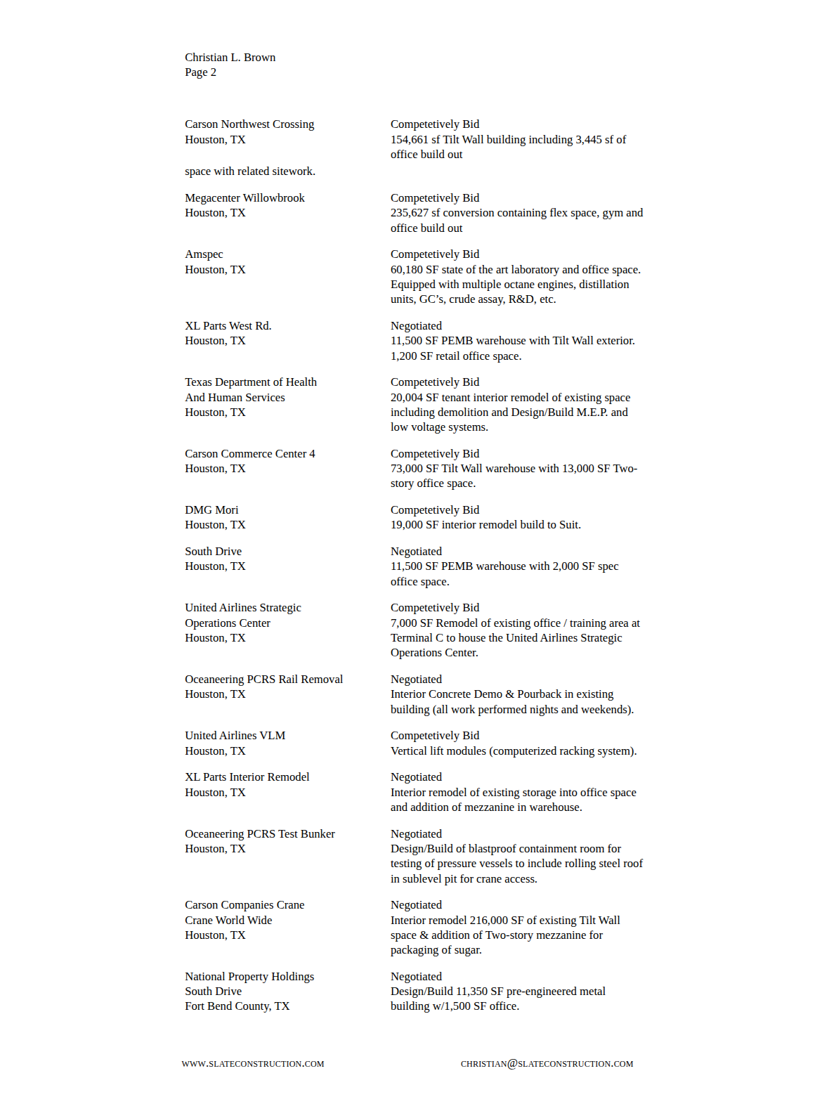Christian L. Brown
Page 2
| Carson Northwest Crossing Houston, TX | Competetively Bid 154,661 sf Tilt Wall building including 3,445 sf of office build out |
space with related sitework.
| Megacenter Willowbrook Houston, TX | Competetively Bid 235,627 sf conversion containing flex space, gym and office build out |
| Amspec Houston, TX | Competetively Bid 60,180 SF state of the art laboratory and office space. Equipped with multiple octane engines, distillation units, GC’s, crude assay, R&D, etc. |
| XL Parts West Rd. Houston, TX | Negotiated 11,500 SF PEMB warehouse with Tilt Wall exterior. 1,200 SF retail office space. |
| Texas Department of Health And Human Services Houston, TX | Competetively Bid 20,004 SF tenant interior remodel of existing space including demolition and Design/Build M.E.P. and low voltage systems. |
| Carson Commerce Center 4 Houston, TX | Competetively Bid 73,000 SF Tilt Wall warehouse with 13,000 SF Two-story office space. |
| DMG Mori Houston, TX | Competetively Bid 19,000 SF interior remodel build to Suit. |
| South Drive Houston, TX | Negotiated 11,500 SF PEMB warehouse with 2,000 SF spec office space. |
| United Airlines Strategic Operations Center Houston, TX | Competetively Bid 7,000 SF Remodel of existing office / training area at Terminal C to house the United Airlines Strategic Operations Center. |
| Oceaneering PCRS Rail Removal Houston, TX | Negotiated Interior Concrete Demo & Pourback in existing building (all work performed nights and weekends). |
| United Airlines VLM Houston, TX | Competetively Bid Vertical lift modules (computerized racking system). |
| XL Parts Interior Remodel Houston, TX | Negotiated Interior remodel of existing storage into office space and addition of mezzanine in warehouse. |
| Oceaneering PCRS Test Bunker Houston, TX | Negotiated Design/Build of blastproof containment room for testing of pressure vessels to include rolling steel roof in sublevel pit for crane access. |
| Carson Companies Crane Crane World Wide Houston, TX | Negotiated Interior remodel 216,000 SF of existing Tilt Wall space & addition of Two-story mezzanine for packaging of sugar. |
| National Property Holdings South Drive Fort Bend County, TX | Negotiated Design/Build 11,350 SF pre-engineered metal building w/1,500 SF office. |
www.slateconstruction.com christian@slateconstruction.com